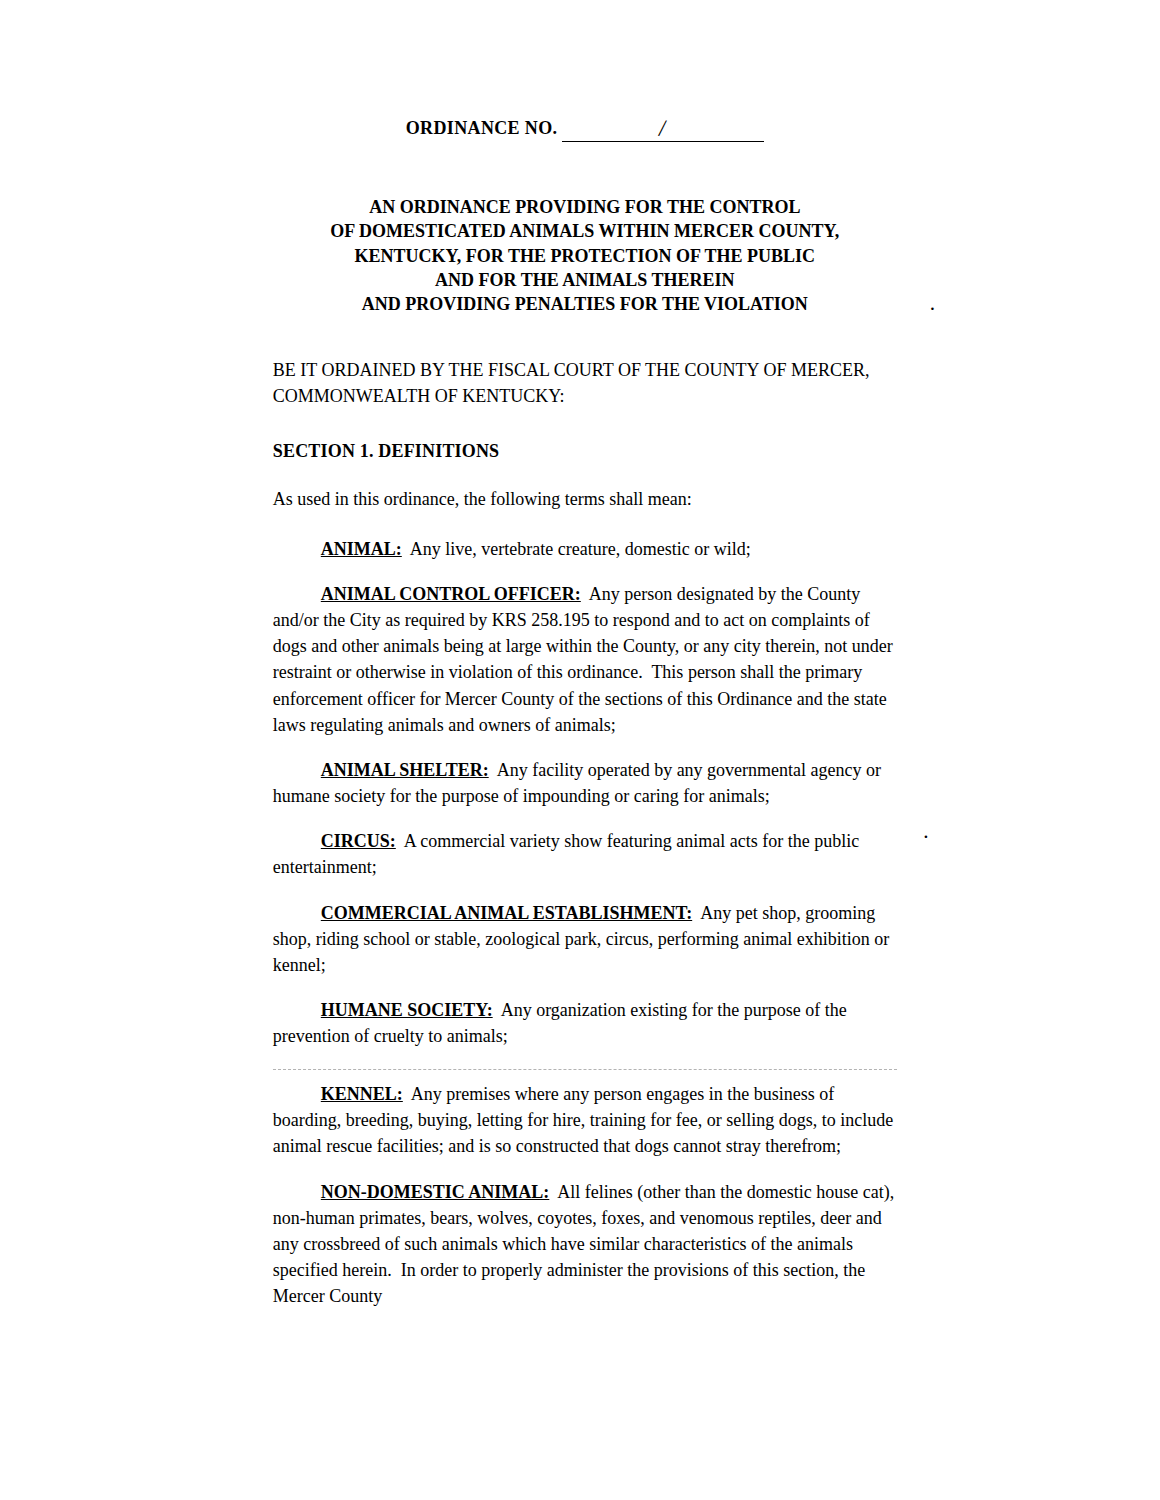ORDINANCE NO. /
AN ORDINANCE PROVIDING FOR THE CONTROL
OF DOMESTICATED ANIMALS WITHIN MERCER COUNTY,
KENTUCKY, FOR THE PROTECTION OF THE PUBLIC
AND FOR THE ANIMALS THEREIN
AND PROVIDING PENALTIES FOR THE VIOLATION
BE IT ORDAINED BY THE FISCAL COURT OF THE COUNTY OF MERCER,
COMMONWEALTH OF KENTUCKY:
SECTION 1. DEFINITIONS
As used in this ordinance, the following terms shall mean:
ANIMAL: Any live, vertebrate creature, domestic or wild;
ANIMAL CONTROL OFFICER: Any person designated by the County and/or the City as required by KRS 258.195 to respond and to act on complaints of dogs and other animals being at large within the County, or any city therein, not under restraint or otherwise in violation of this ordinance. This person shall the primary enforcement officer for Mercer County of the sections of this Ordinance and the state laws regulating animals and owners of animals;
ANIMAL SHELTER: Any facility operated by any governmental agency or humane society for the purpose of impounding or caring for animals;
CIRCUS: A commercial variety show featuring animal acts for the public entertainment;
COMMERCIAL ANIMAL ESTABLISHMENT: Any pet shop, grooming shop, riding school or stable, zoological park, circus, performing animal exhibition or kennel;
HUMANE SOCIETY: Any organization existing for the purpose of the prevention of cruelty to animals;
KENNEL: Any premises where any person engages in the business of boarding, breeding, buying, letting for hire, training for fee, or selling dogs, to include animal rescue facilities; and is so constructed that dogs cannot stray therefrom;
NON-DOMESTIC ANIMAL: All felines (other than the domestic house cat), non-human primates, bears, wolves, coyotes, foxes, and venomous reptiles, deer and any crossbreed of such animals which have similar characteristics of the animals specified herein. In order to properly administer the provisions of this section, the Mercer County
. .